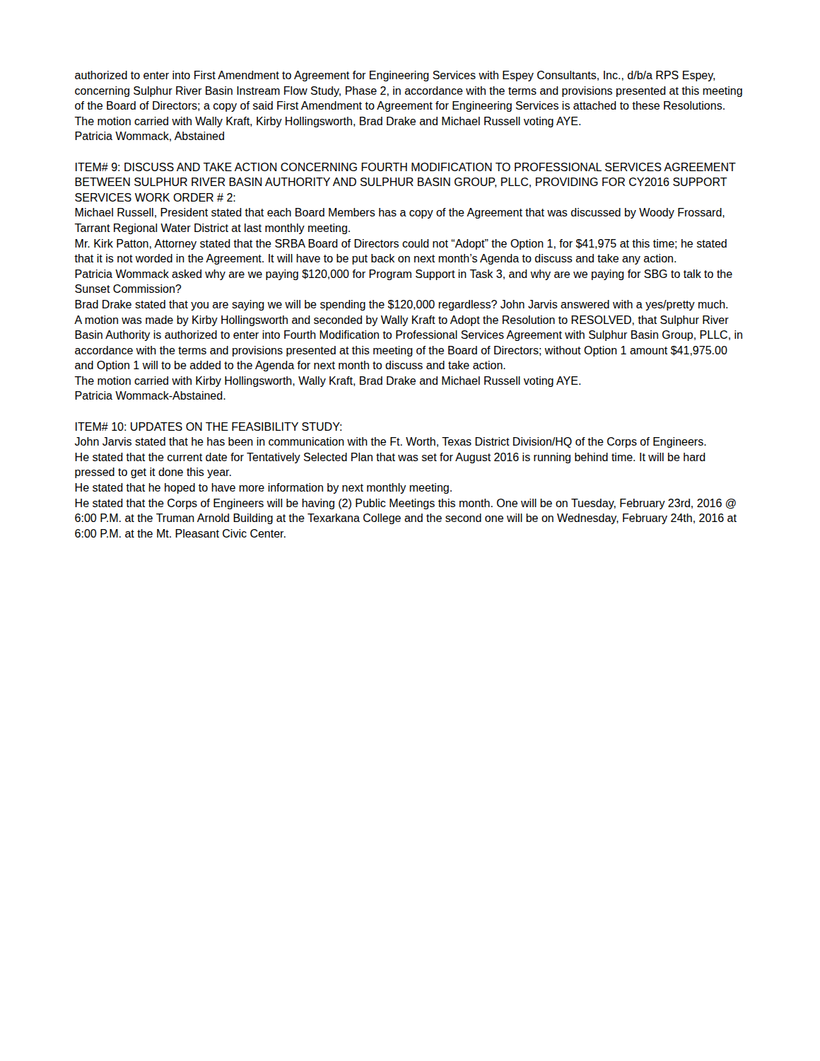authorized to enter into First Amendment to Agreement for Engineering Services with Espey Consultants, Inc., d/b/a RPS Espey, concerning Sulphur River Basin Instream Flow Study, Phase 2, in accordance with the terms and provisions presented at this meeting of the Board of Directors; a copy of said First Amendment to Agreement for Engineering Services is attached to these Resolutions.
The motion carried with Wally Kraft, Kirby Hollingsworth, Brad Drake and Michael Russell voting AYE.
Patricia Wommack, Abstained
ITEM# 9: DISCUSS AND TAKE ACTION CONCERNING FOURTH MODIFICATION TO PROFESSIONAL SERVICES AGREEMENT BETWEEN SULPHUR RIVER BASIN AUTHORITY AND SULPHUR BASIN GROUP, PLLC, PROVIDING FOR CY2016 SUPPORT SERVICES WORK ORDER # 2:
Michael Russell, President stated that each Board Members has a copy of the Agreement that was discussed by Woody Frossard, Tarrant Regional Water District at last monthly meeting.
Mr. Kirk Patton, Attorney stated that the SRBA Board of Directors could not “Adopt” the Option 1, for $41,975 at this time; he stated that it is not worded in the Agreement. It will have to be put back on next month’s Agenda to discuss and take any action.
Patricia Wommack asked why are we paying $120,000 for Program Support in Task 3, and why are we paying for SBG to talk to the Sunset Commission?
Brad Drake stated that you are saying we will be spending the $120,000 regardless? John Jarvis answered with a yes/pretty much.
A motion was made by Kirby Hollingsworth and seconded by Wally Kraft to Adopt the Resolution to RESOLVED, that Sulphur River Basin Authority is authorized to enter into Fourth Modification to Professional Services Agreement with Sulphur Basin Group, PLLC, in accordance with the terms and provisions presented at this meeting of the Board of Directors; without Option 1 amount $41,975.00 and Option 1 will to be added to the Agenda for next month to discuss and take action.
The motion carried with Kirby Hollingsworth, Wally Kraft, Brad Drake and Michael Russell voting AYE.
Patricia Wommack-Abstained.
ITEM# 10: UPDATES ON THE FEASIBILITY STUDY:
John Jarvis stated that he has been in communication with the Ft. Worth, Texas District Division/HQ of the Corps of Engineers.
He stated that the current date for Tentatively Selected Plan that was set for August 2016 is running behind time. It will be hard pressed to get it done this year.
He stated that he hoped to have more information by next monthly meeting.
He stated that the Corps of Engineers will be having (2) Public Meetings this month. One will be on Tuesday, February 23rd, 2016 @ 6:00 P.M. at the Truman Arnold Building at the Texarkana College and the second one will be on Wednesday, February 24th, 2016 at 6:00 P.M. at the Mt. Pleasant Civic Center.